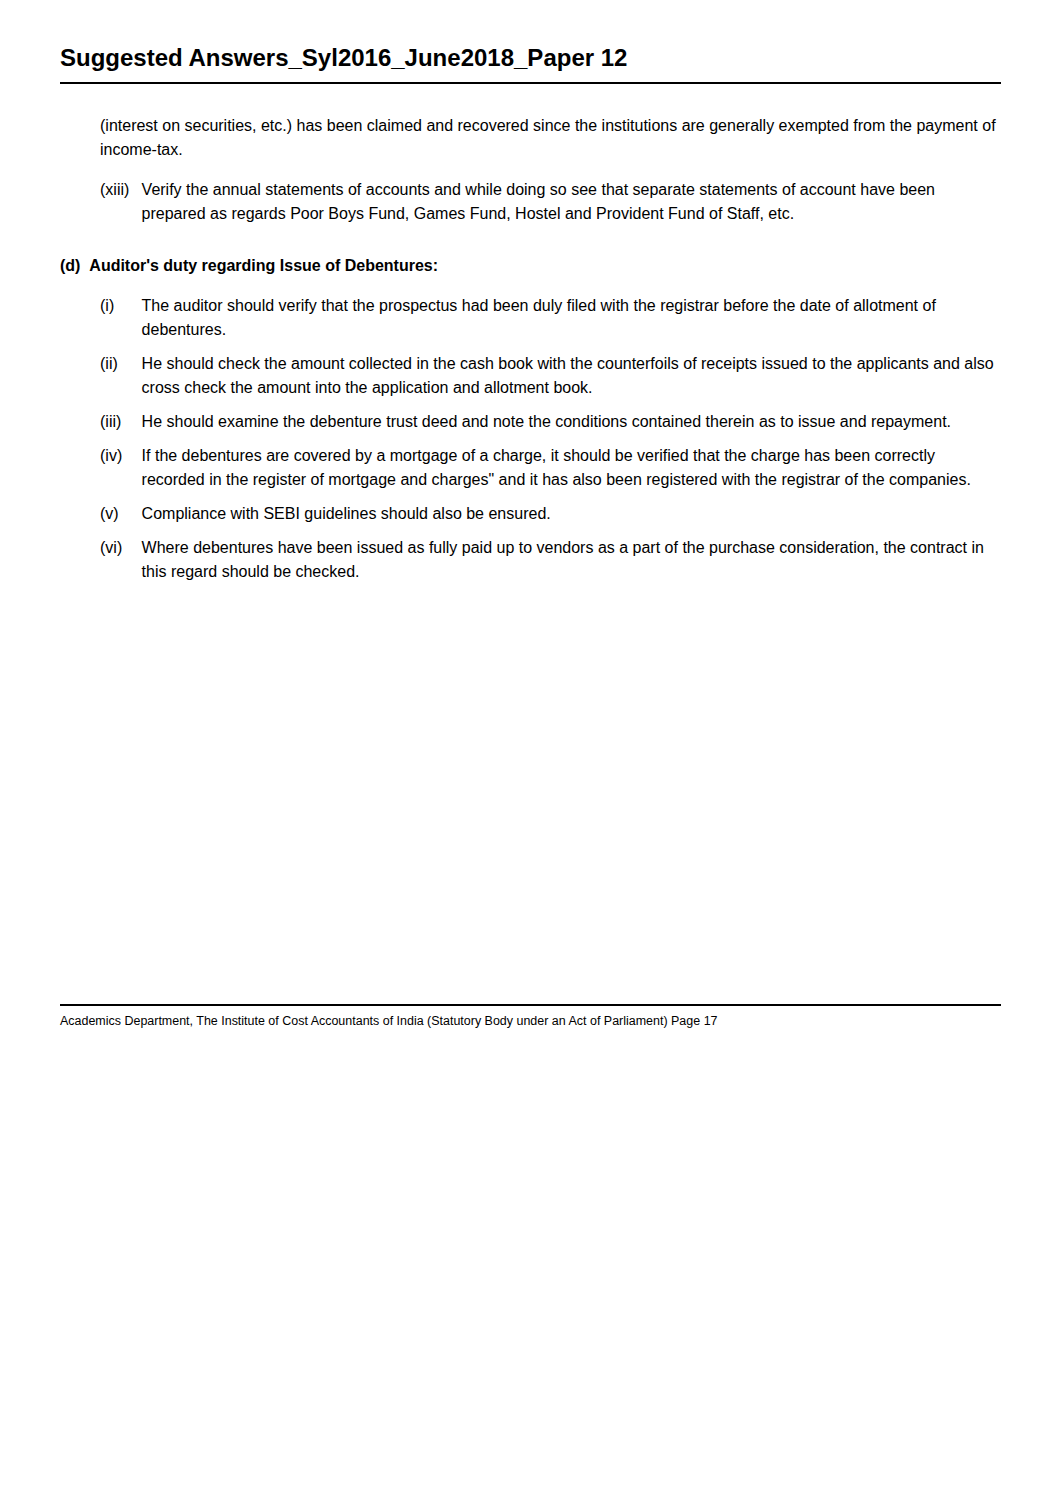Suggested Answers_Syl2016_June2018_Paper 12
(interest on securities, etc.) has been claimed and recovered since the institutions are generally exempted from the payment of income-tax.
(xiii) Verify the annual statements of accounts and while doing so see that separate statements of account have been prepared as regards Poor Boys Fund, Games Fund, Hostel and Provident Fund of Staff, etc.
(d) Auditor's duty regarding Issue of Debentures:
(i) The auditor should verify that the prospectus had been duly filed with the registrar before the date of allotment of debentures.
(ii) He should check the amount collected in the cash book with the counterfoils of receipts issued to the applicants and also cross check the amount into the application and allotment book.
(iii) He should examine the debenture trust deed and note the conditions contained therein as to issue and repayment.
(iv) If the debentures are covered by a mortgage of a charge, it should be verified that the charge has been correctly recorded in the register of mortgage and charges" and it has also been registered with the registrar of the companies.
(v) Compliance with SEBI guidelines should also be ensured.
(vi) Where debentures have been issued as fully paid up to vendors as a part of the purchase consideration, the contract in this regard should be checked.
Academics Department, The Institute of Cost Accountants of India (Statutory Body under an Act of Parliament) Page 17